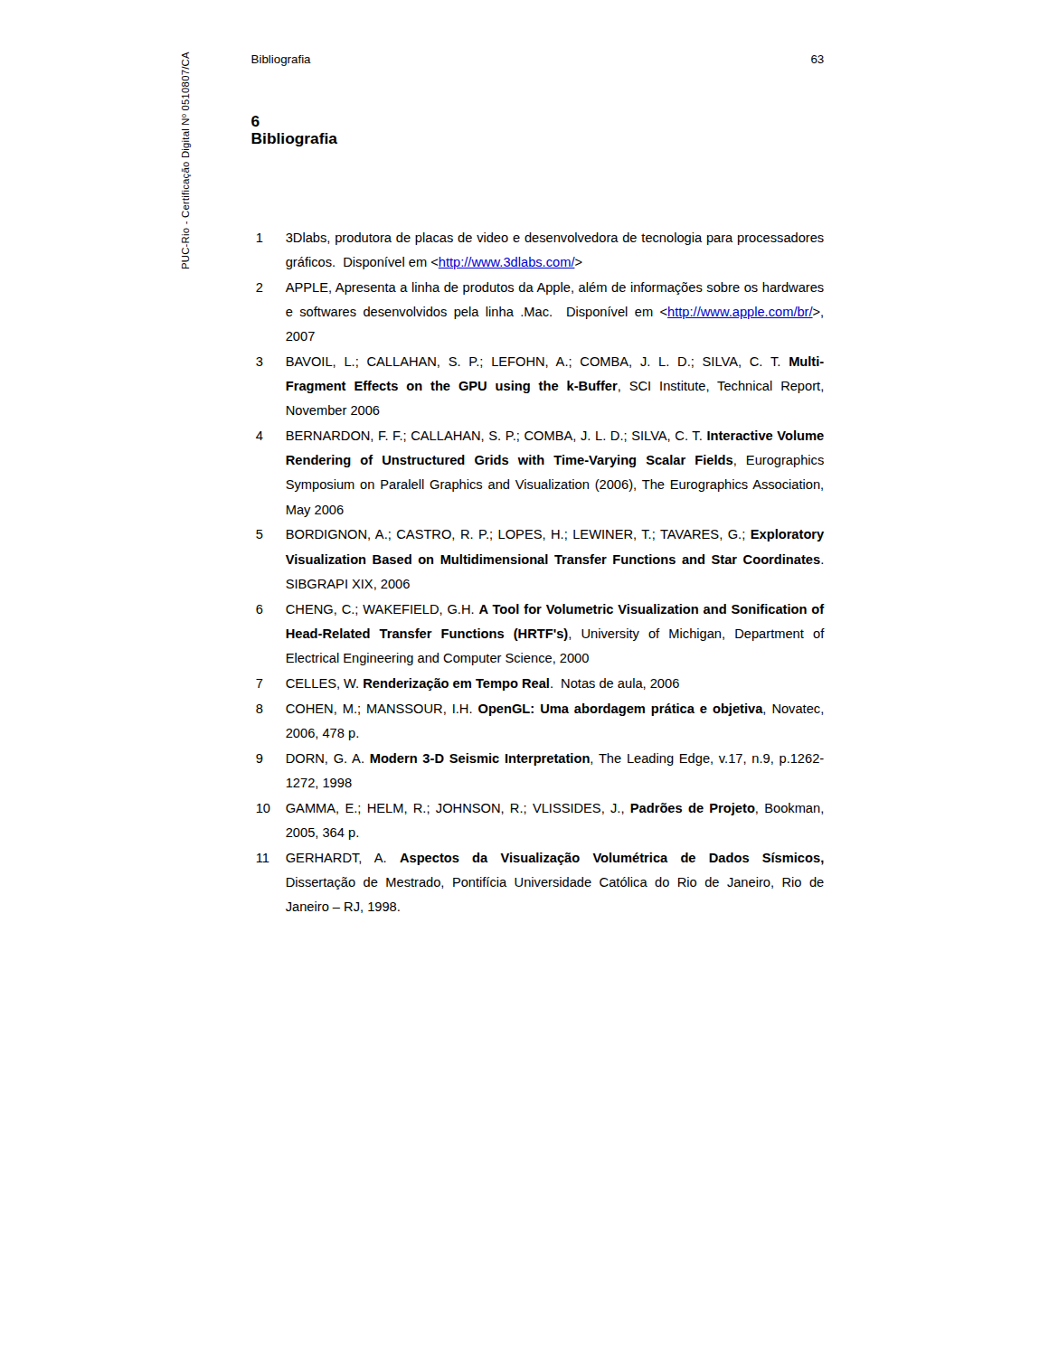PUC-Rio - Certificação Digital Nº 0510807/CA
Bibliografia 63
6
Bibliografia
3Dlabs, produtora de placas de video e desenvolvedora de tecnologia para processadores gráficos. Disponível em <http://www.3dlabs.com/>
APPLE, Apresenta a linha de produtos da Apple, além de informações sobre os hardwares e softwares desenvolvidos pela linha .Mac. Disponível em <http://www.apple.com/br/>, 2007
BAVOIL, L.; CALLAHAN, S. P.; LEFOHN, A.; COMBA, J. L. D.; SILVA, C. T. Multi-Fragment Effects on the GPU using the k-Buffer, SCI Institute, Technical Report, November 2006
BERNARDON, F. F.; CALLAHAN, S. P.; COMBA, J. L. D.; SILVA, C. T. Interactive Volume Rendering of Unstructured Grids with Time-Varying Scalar Fields, Eurographics Symposium on Paralell Graphics and Visualization (2006), The Eurographics Association, May 2006
BORDIGNON, A.; CASTRO, R. P.; LOPES, H.; LEWINER, T.; TAVARES, G.; Exploratory Visualization Based on Multidimensional Transfer Functions and Star Coordinates. SIBGRAPI XIX, 2006
CHENG, C.; WAKEFIELD, G.H. A Tool for Volumetric Visualization and Sonification of Head-Related Transfer Functions (HRTF's), University of Michigan, Department of Electrical Engineering and Computer Science, 2000
CELLES, W. Renderização em Tempo Real. Notas de aula, 2006
COHEN, M.; MANSSOUR, I.H. OpenGL: Uma abordagem prática e objetiva, Novatec, 2006, 478 p.
DORN, G. A. Modern 3-D Seismic Interpretation, The Leading Edge, v.17, n.9, p.1262-1272, 1998
GAMMA, E.; HELM, R.; JOHNSON, R.; VLISSIDES, J., Padrões de Projeto, Bookman, 2005, 364 p.
GERHARDT, A. Aspectos da Visualização Volumétrica de Dados Sísmicos, Dissertação de Mestrado, Pontifícia Universidade Católica do Rio de Janeiro, Rio de Janeiro – RJ, 1998.